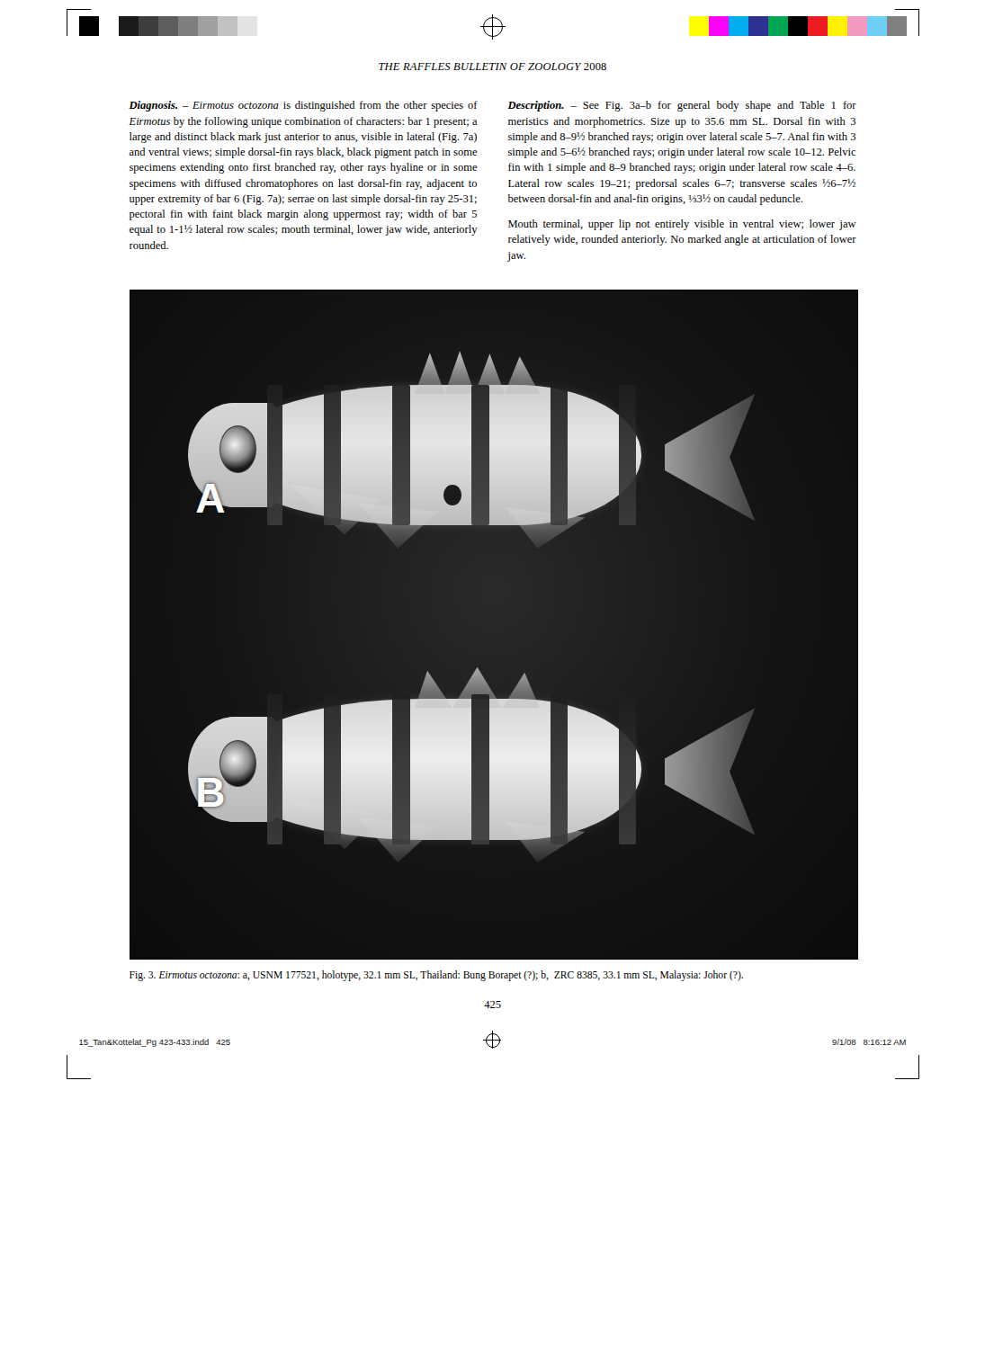THE RAFFLES BULLETIN OF ZOOLOGY 2008
Diagnosis. – Eirmotus octozona is distinguished from the other species of Eirmotus by the following unique combination of characters: bar 1 present; a large and distinct black mark just anterior to anus, visible in lateral (Fig. 7a) and ventral views; simple dorsal-fin rays black, black pigment patch in some specimens extending onto first branched ray, other rays hyaline or in some specimens with diffused chromatophores on last dorsal-fin ray, adjacent to upper extremity of bar 6 (Fig. 7a); serrae on last simple dorsal-fin ray 25-31; pectoral fin with faint black margin along uppermost ray; width of bar 5 equal to 1-1½ lateral row scales; mouth terminal, lower jaw wide, anteriorly rounded.
Description. – See Fig. 3a–b for general body shape and Table 1 for meristics and morphometrics. Size up to 35.6 mm SL. Dorsal fin with 3 simple and 8–9½ branched rays; origin over lateral scale 5–7. Anal fin with 3 simple and 5–6½ branched rays; origin under lateral row scale 10–12. Pelvic fin with 1 simple and 8–9 branched rays; origin under lateral row scale 4–6. Lateral row scales 19–21; predorsal scales 6–7; transverse scales ½6–7½ between dorsal-fin and anal-fin origins, ⅓3½ on caudal peduncle.
Mouth terminal, upper lip not entirely visible in ventral view; lower jaw relatively wide, rounded anteriorly. No marked angle at articulation of lower jaw.
A
B
Fig. 3. Eirmotus octozona: a, USNM 177521, holotype, 32.1 mm SL, Thailand: Bung Borapet (?); b, ZRC 8385, 33.1 mm SL, Malaysia: Johor (?).
425
15_Tan&Kottelat_Pg 423-433.indd 425 9/1/08 8:16:12 AM